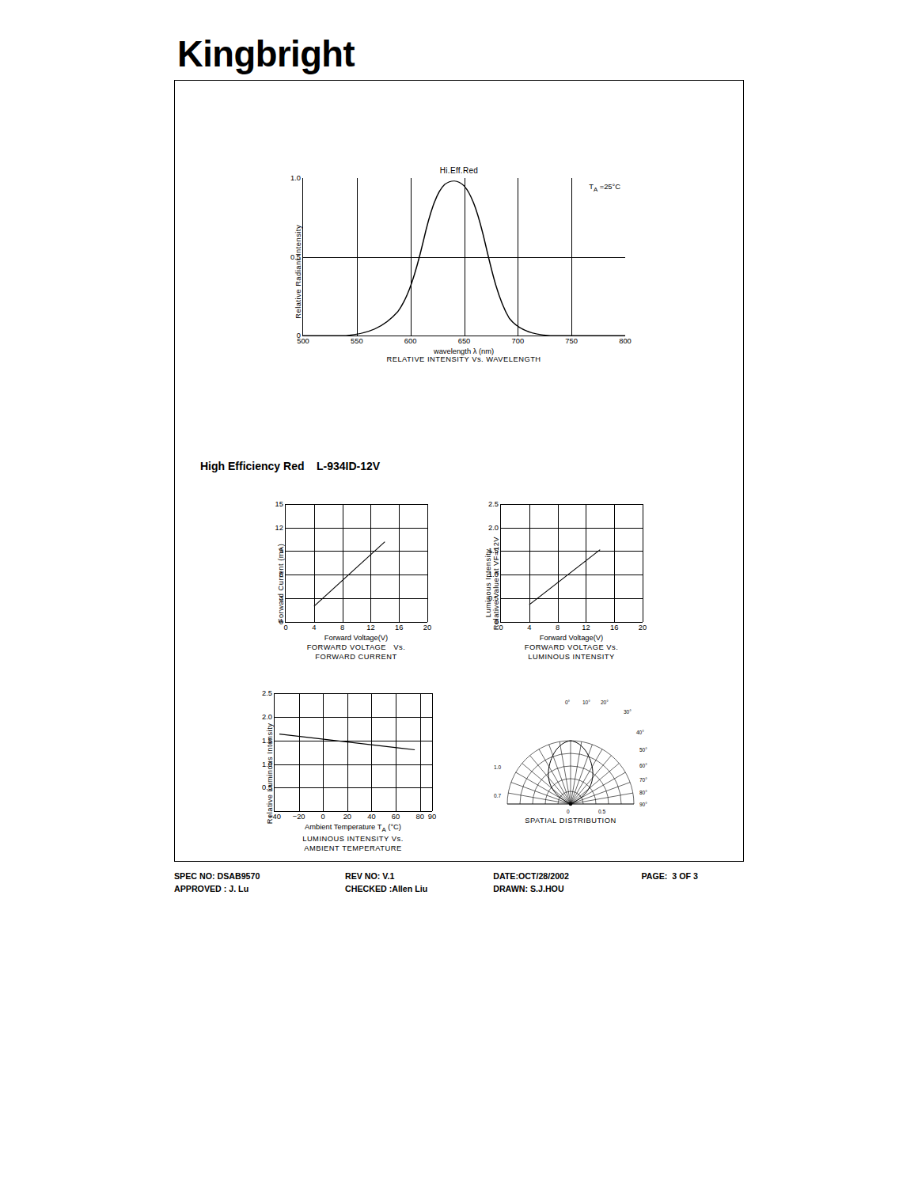Kingbright
Hi.Eff.Red
Relative Radiant Intensity
1.0
0.5
0
500
550
600
650
700
750
800
TA =25°C
wavelength λ (nm)
RELATIVE INTENSITY Vs. WAVELENGTH
High Efficiency Red L-934ID-12V
Forward Current (mA)
15
12
9
6
3
0
0
4
8
12
16
20
Forward Voltage(V)
FORWARD VOLTAGE Vs.
FORWARD CURRENT
Luminous Intensity
Relative Value at VF=12V
2.5
2.0
1.5
1.0
0.5
0
0
4
8
12
16
20
Forward Voltage(V)
FORWARD VOLTAGE Vs.
LUMINOUS INTENSITY
Relative Luminous Intensity
2.5
2.0
1.5
1.0
0.5
−40
−20
0
20
40
60
80
90
Ambient Temperature TA (°C)
LUMINOUS INTENSITY Vs.
AMBIENT TEMPERATURE
0° 10° 20° 30° 40° 50° 60° 70° 80° 90° 1.0 0.7 0 0.5
SPATIAL DISTRIBUTION
SPEC NO: DSAB9570 REV NO: V.1 DATE:OCT/28/2002 PAGE: 3 OF 3
APPROVED : J. Lu CHECKED :Allen Liu DRAWN: S.J.HOU